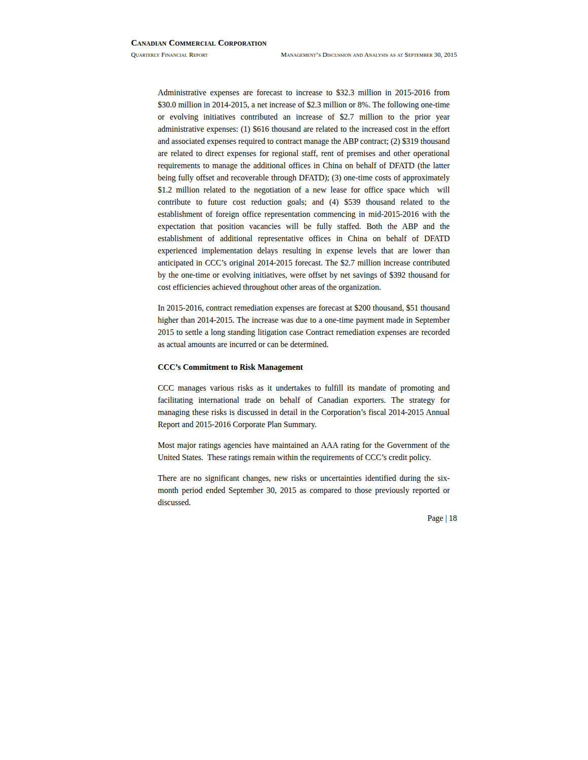Canadian Commercial Corporation
Quarterly Financial Report Management’s Discussion and Analysis as at September 30, 2015
Administrative expenses are forecast to increase to $32.3 million in 2015-2016 from $30.0 million in 2014-2015, a net increase of $2.3 million or 8%. The following one-time or evolving initiatives contributed an increase of $2.7 million to the prior year administrative expenses: (1) $616 thousand are related to the increased cost in the effort and associated expenses required to contract manage the ABP contract; (2) $319 thousand are related to direct expenses for regional staff, rent of premises and other operational requirements to manage the additional offices in China on behalf of DFATD (the latter being fully offset and recoverable through DFATD); (3) one-time costs of approximately $1.2 million related to the negotiation of a new lease for office space which will contribute to future cost reduction goals; and (4) $539 thousand related to the establishment of foreign office representation commencing in mid-2015-2016 with the expectation that position vacancies will be fully staffed. Both the ABP and the establishment of additional representative offices in China on behalf of DFATD experienced implementation delays resulting in expense levels that are lower than anticipated in CCC’s original 2014-2015 forecast. The $2.7 million increase contributed by the one-time or evolving initiatives, were offset by net savings of $392 thousand for cost efficiencies achieved throughout other areas of the organization.
In 2015-2016, contract remediation expenses are forecast at $200 thousand, $51 thousand higher than 2014-2015. The increase was due to a one-time payment made in September 2015 to settle a long standing litigation case Contract remediation expenses are recorded as actual amounts are incurred or can be determined.
CCC’s Commitment to Risk Management
CCC manages various risks as it undertakes to fulfill its mandate of promoting and facilitating international trade on behalf of Canadian exporters. The strategy for managing these risks is discussed in detail in the Corporation’s fiscal 2014-2015 Annual Report and 2015-2016 Corporate Plan Summary.
Most major ratings agencies have maintained an AAA rating for the Government of the United States. These ratings remain within the requirements of CCC’s credit policy.
There are no significant changes, new risks or uncertainties identified during the six-month period ended September 30, 2015 as compared to those previously reported or discussed.
Page | 18